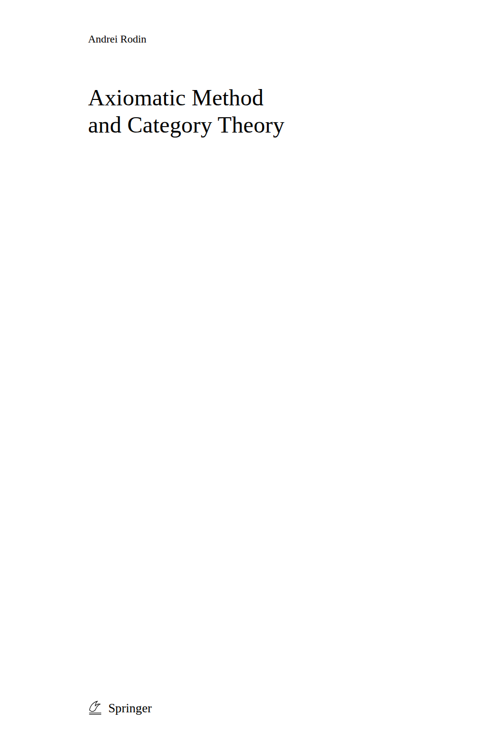Andrei Rodin
Axiomatic Method and Category Theory
Springer